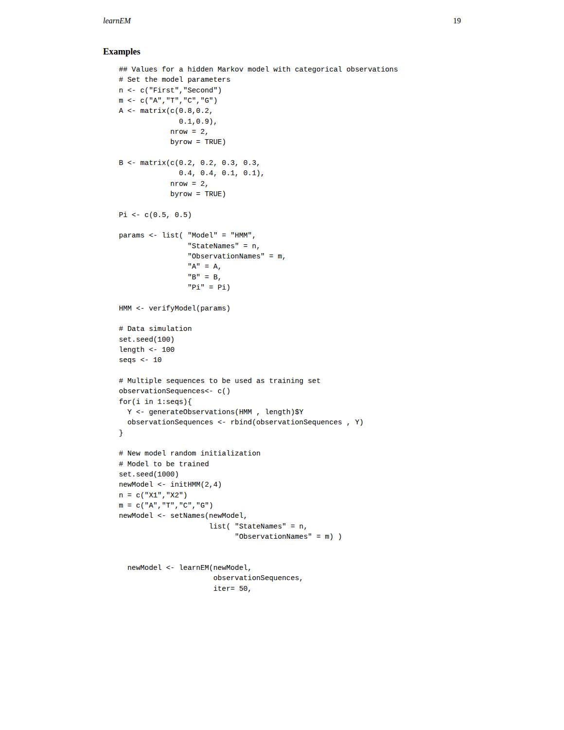learnEM 19
Examples
## Values for a hidden Markov model with categorical observations
# Set the model parameters
n <- c("First","Second")
m <- c("A","T","C","G")
A <- matrix(c(0.8,0.2,
              0.1,0.9),
            nrow = 2,
            byrow = TRUE)

B <- matrix(c(0.2, 0.2, 0.3, 0.3,
              0.4, 0.4, 0.1, 0.1),
            nrow = 2,
            byrow = TRUE)

Pi <- c(0.5, 0.5)

params <- list( "Model" = "HMM",
                "StateNames" = n,
                "ObservationNames" = m,
                "A" = A,
                "B" = B,
                "Pi" = Pi)

HMM <- verifyModel(params)

# Data simulation
set.seed(100)
length <- 100
seqs <- 10

# Multiple sequences to be used as training set
observationSequences<- c()
for(i in 1:seqs){
  Y <- generateObservations(HMM , length)$Y
  observationSequences <- rbind(observationSequences , Y)
}

# New model random initialization
# Model to be trained
set.seed(1000)
newModel <- initHMM(2,4)
n = c("X1","X2")
m = c("A","T","C","G")
newModel <- setNames(newModel,
                     list( "StateNames" = n,
                           "ObservationNames" = m) )


  newModel <- learnEM(newModel,
                      observationSequences,
                      iter= 50,